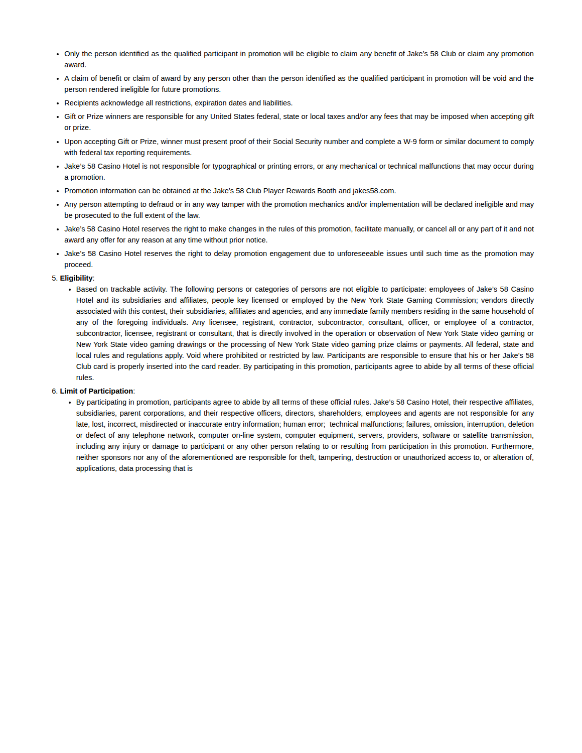Only the person identified as the qualified participant in promotion will be eligible to claim any benefit of Jake’s 58 Club or claim any promotion award.
A claim of benefit or claim of award by any person other than the person identified as the qualified participant in promotion will be void and the person rendered ineligible for future promotions.
Recipients acknowledge all restrictions, expiration dates and liabilities.
Gift or Prize winners are responsible for any United States federal, state or local taxes and/or any fees that may be imposed when accepting gift or prize.
Upon accepting Gift or Prize, winner must present proof of their Social Security number and complete a W-9 form or similar document to comply with federal tax reporting requirements.
Jake’s 58 Casino Hotel is not responsible for typographical or printing errors, or any mechanical or technical malfunctions that may occur during a promotion.
Promotion information can be obtained at the Jake’s 58 Club Player Rewards Booth and jakes58.com.
Any person attempting to defraud or in any way tamper with the promotion mechanics and/or implementation will be declared ineligible and may be prosecuted to the full extent of the law.
Jake’s 58 Casino Hotel reserves the right to make changes in the rules of this promotion, facilitate manually, or cancel all or any part of it and not award any offer for any reason at any time without prior notice.
Jake’s 58 Casino Hotel reserves the right to delay promotion engagement due to unforeseeable issues until such time as the promotion may proceed.
Eligibility:
Based on trackable activity. The following persons or categories of persons are not eligible to participate: employees of Jake’s 58 Casino Hotel and its subsidiaries and affiliates, people key licensed or employed by the New York State Gaming Commission; vendors directly associated with this contest, their subsidiaries, affiliates and agencies, and any immediate family members residing in the same household of any of the foregoing individuals. Any licensee, registrant, contractor, subcontractor, consultant, officer, or employee of a contractor, subcontractor, licensee, registrant or consultant, that is directly involved in the operation or observation of New York State video gaming or New York State video gaming drawings or the processing of New York State video gaming prize claims or payments. All federal, state and local rules and regulations apply. Void where prohibited or restricted by law. Participants are responsible to ensure that his or her Jake’s 58 Club card is properly inserted into the card reader. By participating in this promotion, participants agree to abide by all terms of these official rules.
Limit of Participation:
By participating in promotion, participants agree to abide by all terms of these official rules. Jake’s 58 Casino Hotel, their respective affiliates, subsidiaries, parent corporations, and their respective officers, directors, shareholders, employees and agents are not responsible for any late, lost, incorrect, misdirected or inaccurate entry information; human error; technical malfunctions; failures, omission, interruption, deletion or defect of any telephone network, computer on-line system, computer equipment, servers, providers, software or satellite transmission, including any injury or damage to participant or any other person relating to or resulting from participation in this promotion. Furthermore, neither sponsors nor any of the aforementioned are responsible for theft, tampering, destruction or unauthorized access to, or alteration of, applications, data processing that is